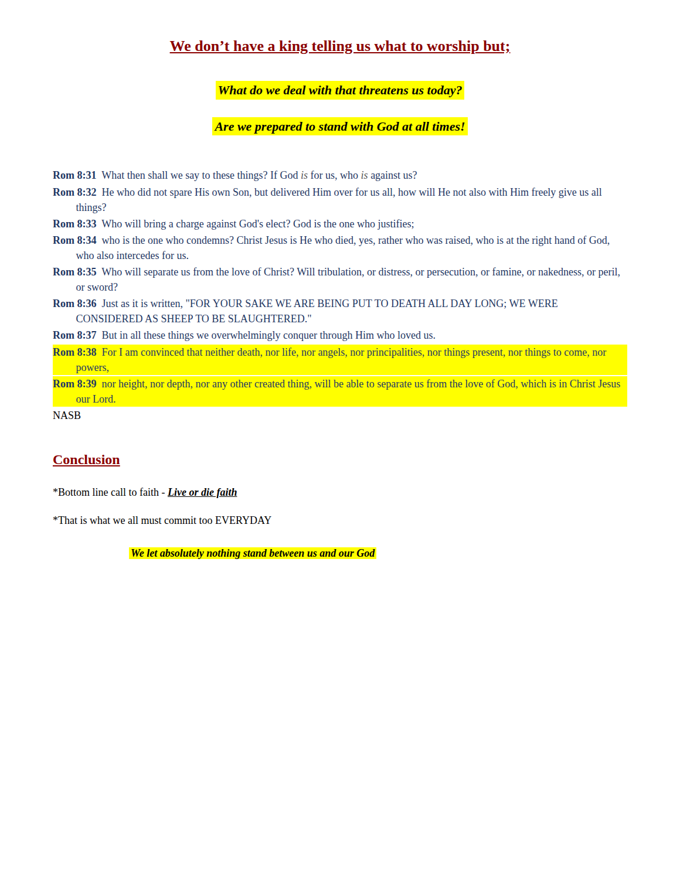We don’t have a king telling us what to worship but;
What do we deal with that threatens us today?
Are we prepared to stand with God at all times!
Rom 8:31 What then shall we say to these things? If God is for us, who is against us?
Rom 8:32 He who did not spare His own Son, but delivered Him over for us all, how will He not also with Him freely give us all things?
Rom 8:33 Who will bring a charge against God's elect? God is the one who justifies;
Rom 8:34 who is the one who condemns? Christ Jesus is He who died, yes, rather who was raised, who is at the right hand of God, who also intercedes for us.
Rom 8:35 Who will separate us from the love of Christ? Will tribulation, or distress, or persecution, or famine, or nakedness, or peril, or sword?
Rom 8:36 Just as it is written, "FOR YOUR SAKE WE ARE BEING PUT TO DEATH ALL DAY LONG; WE WERE CONSIDERED AS SHEEP TO BE SLAUGHTERED."
Rom 8:37 But in all these things we overwhelmingly conquer through Him who loved us.
Rom 8:38 For I am convinced that neither death, nor life, nor angels, nor principalities, nor things present, nor things to come, nor powers,
Rom 8:39 nor height, nor depth, nor any other created thing, will be able to separate us from the love of God, which is in Christ Jesus our Lord.
NASB
Conclusion
*Bottom line call to faith - Live or die faith
*That is what we all must commit too EVERYDAY
We let absolutely nothing stand between us and our God